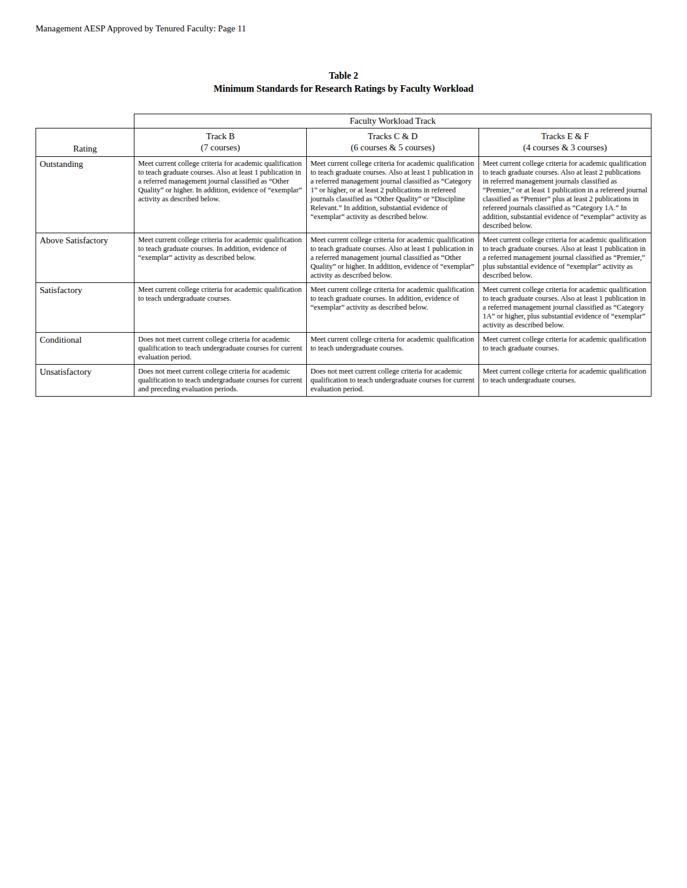Management AESP Approved by Tenured Faculty: Page 11
Table 2
Minimum Standards for Research Ratings by Faculty Workload
| | Faculty Workload Track |
| Rating | Track B (7 courses) | Tracks C & D (6 courses & 5 courses) | Tracks E & F (4 courses & 3 courses) |
| Outstanding | Meet current college criteria for academic qualification to teach graduate courses. Also at least 1 publication in a referred management journal classified as “Other Quality” or higher. In addition, evidence of “exemplar” activity as described below. | Meet current college criteria for academic qualification to teach graduate courses. Also at least 1 publication in a referred management journal classified as “Category 1” or higher, or at least 2 publications in refereed journals classified as “Other Quality” or “Discipline Relevant.” In addition, substantial evidence of “exemplar” activity as described below. | Meet current college criteria for academic qualification to teach graduate courses. Also at least 2 publications in referred management journals classified as “Premier,” or at least 1 publication in a refereed journal classified as “Premier” plus at least 2 publications in refereed journals classified as “Category 1A.” In addition, substantial evidence of “exemplar” activity as described below. |
| Above Satisfactory | Meet current college criteria for academic qualification to teach graduate courses. In addition, evidence of “exemplar” activity as described below. | Meet current college criteria for academic qualification to teach graduate courses. Also at least 1 publication in a referred management journal classified as “Other Quality” or higher. In addition, evidence of “exemplar” activity as described below. | Meet current college criteria for academic qualification to teach graduate courses. Also at least 1 publication in a referred management journal classified as “Premier,” plus substantial evidence of “exemplar” activity as described below. |
| Satisfactory | Meet current college criteria for academic qualification to teach undergraduate courses. | Meet current college criteria for academic qualification to teach graduate courses. In addition, evidence of “exemplar” activity as described below. | Meet current college criteria for academic qualification to teach graduate courses. Also at least 1 publication in a referred management journal classified as “Category 1A” or higher, plus substantial evidence of “exemplar” activity as described below. |
| Conditional | Does not meet current college criteria for academic qualification to teach undergraduate courses for current evaluation period. | Meet current college criteria for academic qualification to teach undergraduate courses. | Meet current college criteria for academic qualification to teach graduate courses. |
| Unsatisfactory | Does not meet current college criteria for academic qualification to teach undergraduate courses for current and preceding evaluation periods. | Does not meet current college criteria for academic qualification to teach undergraduate courses for current evaluation period. | Meet current college criteria for academic qualification to teach undergraduate courses. |